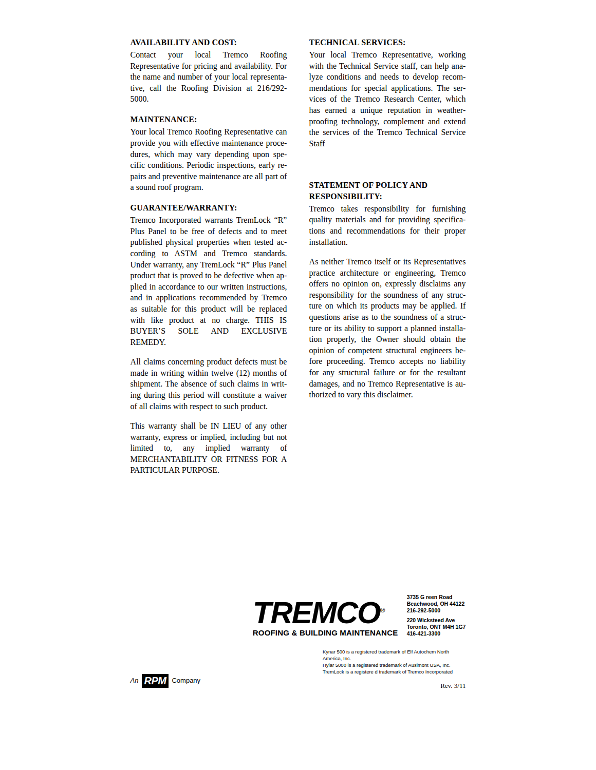AVAILABILITY AND COST:
Contact your local Tremco Roofing Representative for pricing and availability. For the name and number of your local representative, call the Roofing Division at 216/292-5000.
MAINTENANCE:
Your local Tremco Roofing Representative can provide you with effective maintenance procedures, which may vary depending upon specific conditions. Periodic inspections, early repairs and preventive maintenance are all part of a sound roof program.
GUARANTEE/WARRANTY:
Tremco Incorporated warrants TremLock “R” Plus Panel to be free of defects and to meet published physical properties when tested according to ASTM and Tremco standards. Under warranty, any TremLock “R” Plus Panel product that is proved to be defective when applied in accordance to our written instructions, and in applications recommended by Tremco as suitable for this product will be replaced with like product at no charge. THIS IS BUYER’S SOLE AND EXCLUSIVE REMEDY.
All claims concerning product defects must be made in writing within twelve (12) months of shipment. The absence of such claims in writing during this period will constitute a waiver of all claims with respect to such product.
This warranty shall be IN LIEU of any other warranty, express or implied, including but not limited to, any implied warranty of MERCHANTABILITY OR FITNESS FOR A PARTICULAR PURPOSE.
TECHNICAL SERVICES:
Your local Tremco Representative, working with the Technical Service staff, can help analyze conditions and needs to develop recommendations for special applications. The services of the Tremco Research Center, which has earned a unique reputation in weatherproofing technology, complement and extend the services of the Tremco Technical Service Staff
STATEMENT OF POLICY AND
RESPONSIBILITY:
Tremco takes responsibility for furnishing quality materials and for providing specifications and recommendations for their proper installation.
As neither Tremco itself or its Representatives practice architecture or engineering, Tremco offers no opinion on, expressly disclaims any responsibility for the soundness of any structure on which its products may be applied. If questions arise as to the soundness of a structure or its ability to support a planned installation properly, the Owner should obtain the opinion of competent structural engineers before proceeding. Tremco accepts no liability for any structural failure or for the resultant damages, and no Tremco Representative is authorized to vary this disclaimer.
TREMCO®
ROOFING & BUILDING MAINTENANCE
3735 G reen Road
Beachwood, OH 44122
216-292-5000
220 Wicksteed Ave
Toronto, ONT M4H 1G7
416-421-3300
Kynar 500 is a registered trademark of Elf Autochem North America, Inc.
Hylar 5000 is a registered trademark of Ausimont USA, Inc.
TremLock is a registere d trademark of Tremco Incorporated
Rev. 3/11
An RPM Company